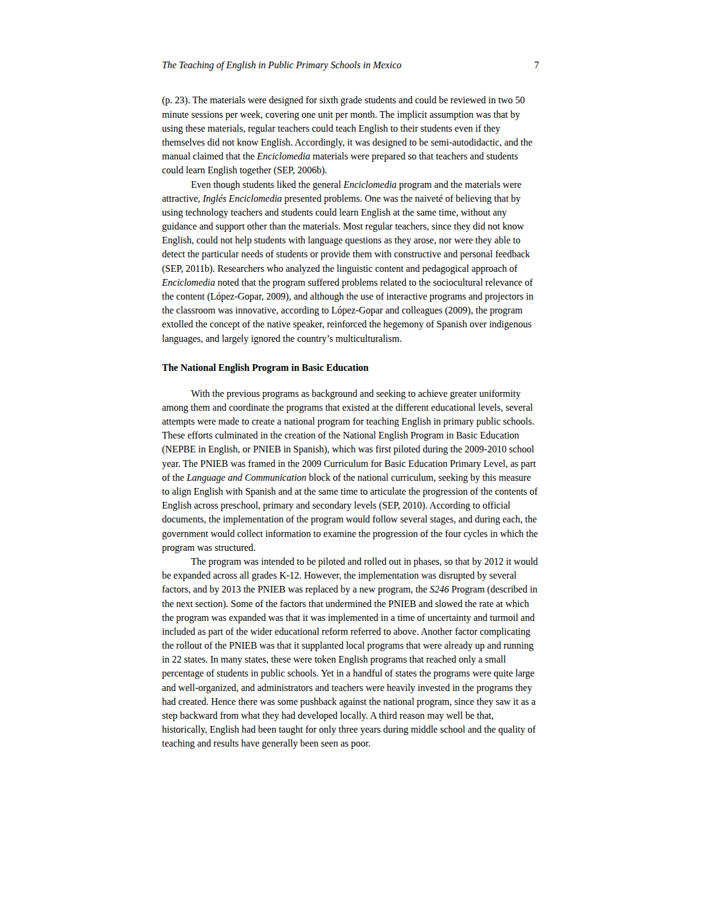The Teaching of English in Public Primary Schools in Mexico 7
(p. 23). The materials were designed for sixth grade students and could be reviewed in two 50 minute sessions per week, covering one unit per month. The implicit assumption was that by using these materials, regular teachers could teach English to their students even if they themselves did not know English. Accordingly, it was designed to be semi-autodidactic, and the manual claimed that the Enciclomedia materials were prepared so that teachers and students could learn English together (SEP, 2006b).
Even though students liked the general Enciclomedia program and the materials were attractive, Inglés Enciclomedia presented problems. One was the naiveté of believing that by using technology teachers and students could learn English at the same time, without any guidance and support other than the materials. Most regular teachers, since they did not know English, could not help students with language questions as they arose, nor were they able to detect the particular needs of students or provide them with constructive and personal feedback (SEP, 2011b). Researchers who analyzed the linguistic content and pedagogical approach of Enciclomedia noted that the program suffered problems related to the sociocultural relevance of the content (López-Gopar, 2009), and although the use of interactive programs and projectors in the classroom was innovative, according to López-Gopar and colleagues (2009), the program extolled the concept of the native speaker, reinforced the hegemony of Spanish over indigenous languages, and largely ignored the country’s multiculturalism.
The National English Program in Basic Education
With the previous programs as background and seeking to achieve greater uniformity among them and coordinate the programs that existed at the different educational levels, several attempts were made to create a national program for teaching English in primary public schools. These efforts culminated in the creation of the National English Program in Basic Education (NEPBE in English, or PNIEB in Spanish), which was first piloted during the 2009-2010 school year. The PNIEB was framed in the 2009 Curriculum for Basic Education Primary Level, as part of the Language and Communication block of the national curriculum, seeking by this measure to align English with Spanish and at the same time to articulate the progression of the contents of English across preschool, primary and secondary levels (SEP, 2010). According to official documents, the implementation of the program would follow several stages, and during each, the government would collect information to examine the progression of the four cycles in which the program was structured.
The program was intended to be piloted and rolled out in phases, so that by 2012 it would be expanded across all grades K-12. However, the implementation was disrupted by several factors, and by 2013 the PNIEB was replaced by a new program, the S246 Program (described in the next section). Some of the factors that undermined the PNIEB and slowed the rate at which the program was expanded was that it was implemented in a time of uncertainty and turmoil and included as part of the wider educational reform referred to above. Another factor complicating the rollout of the PNIEB was that it supplanted local programs that were already up and running in 22 states. In many states, these were token English programs that reached only a small percentage of students in public schools. Yet in a handful of states the programs were quite large and well-organized, and administrators and teachers were heavily invested in the programs they had created. Hence there was some pushback against the national program, since they saw it as a step backward from what they had developed locally. A third reason may well be that, historically, English had been taught for only three years during middle school and the quality of teaching and results have generally been seen as poor.